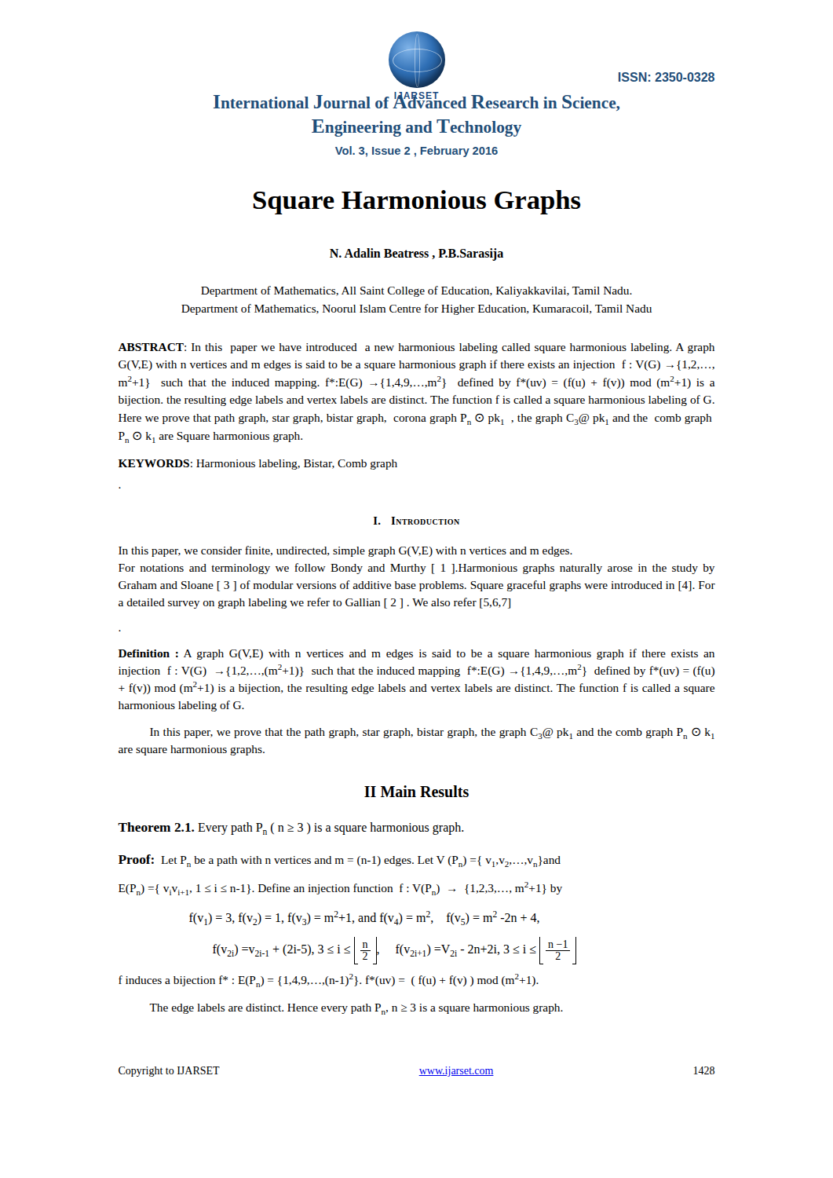IJARSET
ISSN: 2350-0328
International Journal of Advanced Research in Science,
Engineering and Technology
Vol. 3, Issue 2 , February 2016
Square Harmonious Graphs
N. Adalin Beatress , P.B.Sarasija
Department of Mathematics, All Saint College of Education, Kaliyakkavilai, Tamil Nadu.
Department of Mathematics, Noorul Islam Centre for Higher Education, Kumaracoil, Tamil Nadu
ABSTRACT: In this paper we have introduced a new harmonious labeling called square harmonious labeling. A graph G(V,E) with n vertices and m edges is said to be a square harmonious graph if there exists an injection f : V(G) →{1,2,…, m2+1} such that the induced mapping. f*:E(G) →{1,4,9,…,m2} defined by f*(uv) = (f(u) + f(v)) mod (m2+1) is a bijection. the resulting edge labels and vertex labels are distinct. The function f is called a square harmonious labeling of G. Here we prove that path graph, star graph, bistar graph, corona graph Pn ⊙ pk1 , the graph C3@ pk1 and the comb graph Pn ⊙ k1 are Square harmonious graph.
KEYWORDS: Harmonious labeling, Bistar, Comb graph
.
I. Introduction
In this paper, we consider finite, undirected, simple graph G(V,E) with n vertices and m edges.
For notations and terminology we follow Bondy and Murthy [ 1 ].Harmonious graphs naturally arose in the study by Graham and Sloane [ 3 ] of modular versions of additive base problems. Square graceful graphs were introduced in [4]. For a detailed survey on graph labeling we refer to Gallian [ 2 ] . We also refer [5,6,7]
.
Definition : A graph G(V,E) with n vertices and m edges is said to be a square harmonious graph if there exists an injection f : V(G) →{1,2,…,(m2+1)} such that the induced mapping f*:E(G) →{1,4,9,…,m2} defined by f*(uv) = (f(u) + f(v)) mod (m2+1) is a bijection, the resulting edge labels and vertex labels are distinct. The function f is called a square harmonious labeling of G.
In this paper, we prove that the path graph, star graph, bistar graph, the graph C3@ pk1 and the comb graph Pn ⊙ k1 are square harmonious graphs.
II Main Results
Theorem 2.1. Every path Pn ( n ≥ 3 ) is a square harmonious graph.
Proof: Let Pn be a path with n vertices and m = (n-1) edges. Let V (Pn) ={ v1,v2,…,vn}and
E(Pn) ={ vivi+1, 1 ≤ i ≤ n-1}. Define an injection function f : V(Pn) → {1,2,3,…, m2+1} by
f(v1) = 3, f(v2) = 1, f(v3) = m2+1, and f(v4) = m2, f(v5) = m2 -2n + 4,
f(v2i) =v2i-1 + (2i-5), 3 ≤ i ≤ n 2 , f(v2i+1) =V2i - 2n+2i, 3 ≤ i ≤ n −12
f induces a bijection f* : E(Pn) = {1,4,9,…,(n-1)2}. f*(uv) = ( f(u) + f(v) ) mod (m2+1).
The edge labels are distinct. Hence every path Pn, n ≥ 3 is a square harmonious graph.
Copyright to IJARSET
www.ijarset.com
1428